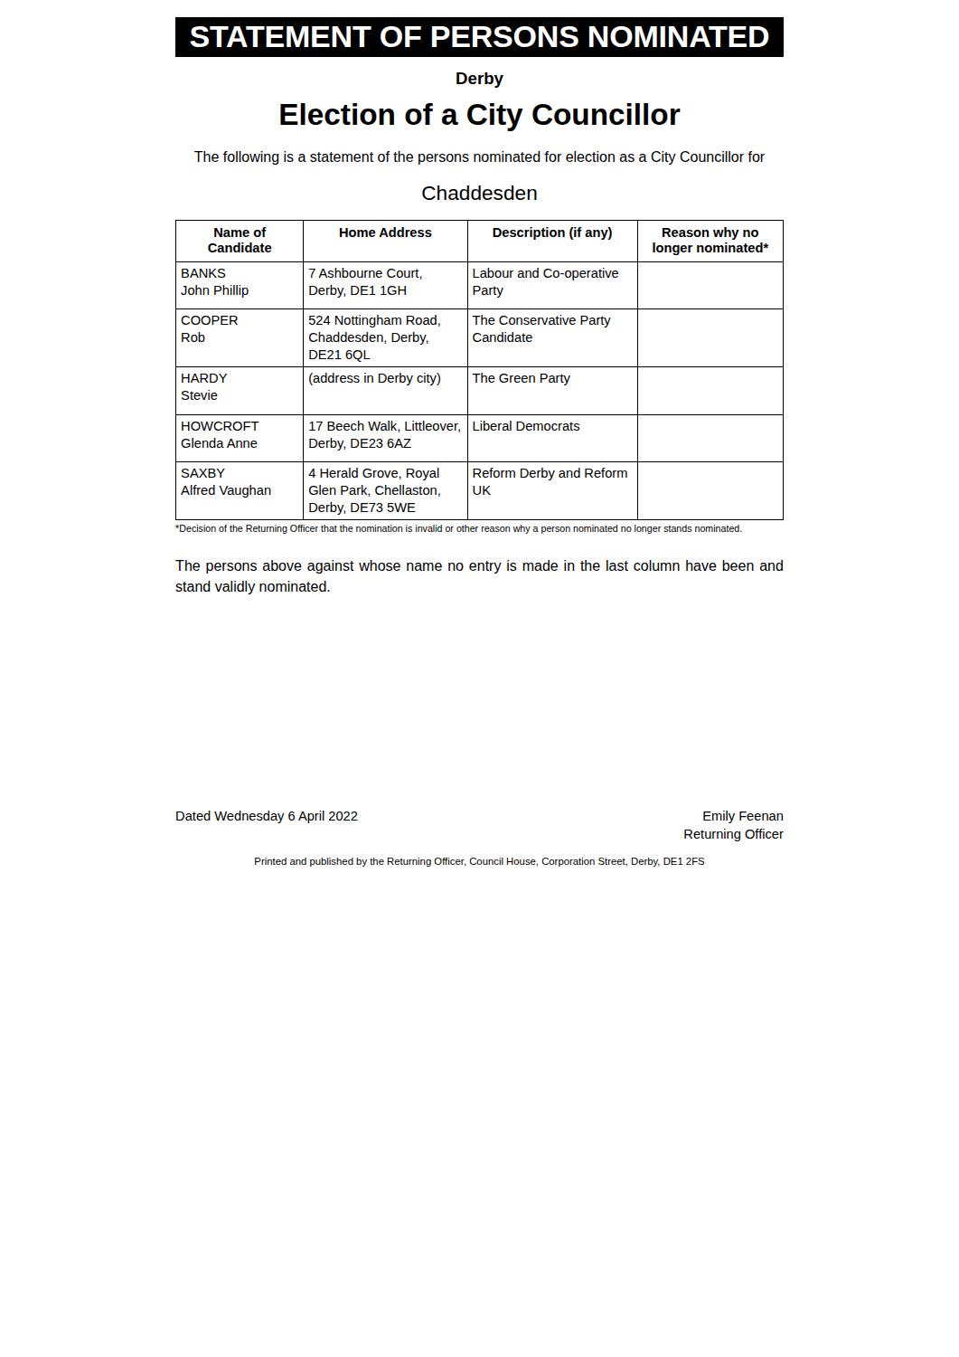STATEMENT OF PERSONS NOMINATED
Derby
Election of a City Councillor
The following is a statement of the persons nominated for election as a City Councillor for
Chaddesden
| Name of Candidate | Home Address | Description (if any) | Reason why no longer nominated* |
| --- | --- | --- | --- |
| BANKS John Phillip | 7 Ashbourne Court, Derby, DE1 1GH | Labour and Co-operative Party | |
| COOPER Rob | 524 Nottingham Road, Chaddesden, Derby, DE21 6QL | The Conservative Party Candidate | |
| HARDY Stevie | (address in Derby city) | The Green Party | |
| HOWCROFT Glenda Anne | 17 Beech Walk, Littleover, Derby, DE23 6AZ | Liberal Democrats | |
| SAXBY Alfred Vaughan | 4 Herald Grove, Royal Glen Park, Chellaston, Derby, DE73 5WE | Reform Derby and Reform UK | |
*Decision of the Returning Officer that the nomination is invalid or other reason why a person nominated no longer stands nominated.
The persons above against whose name no entry is made in the last column have been and stand validly nominated.
Dated Wednesday 6 April 2022
Emily Feenan
Returning Officer
Printed and published by the Returning Officer, Council House, Corporation Street, Derby, DE1 2FS